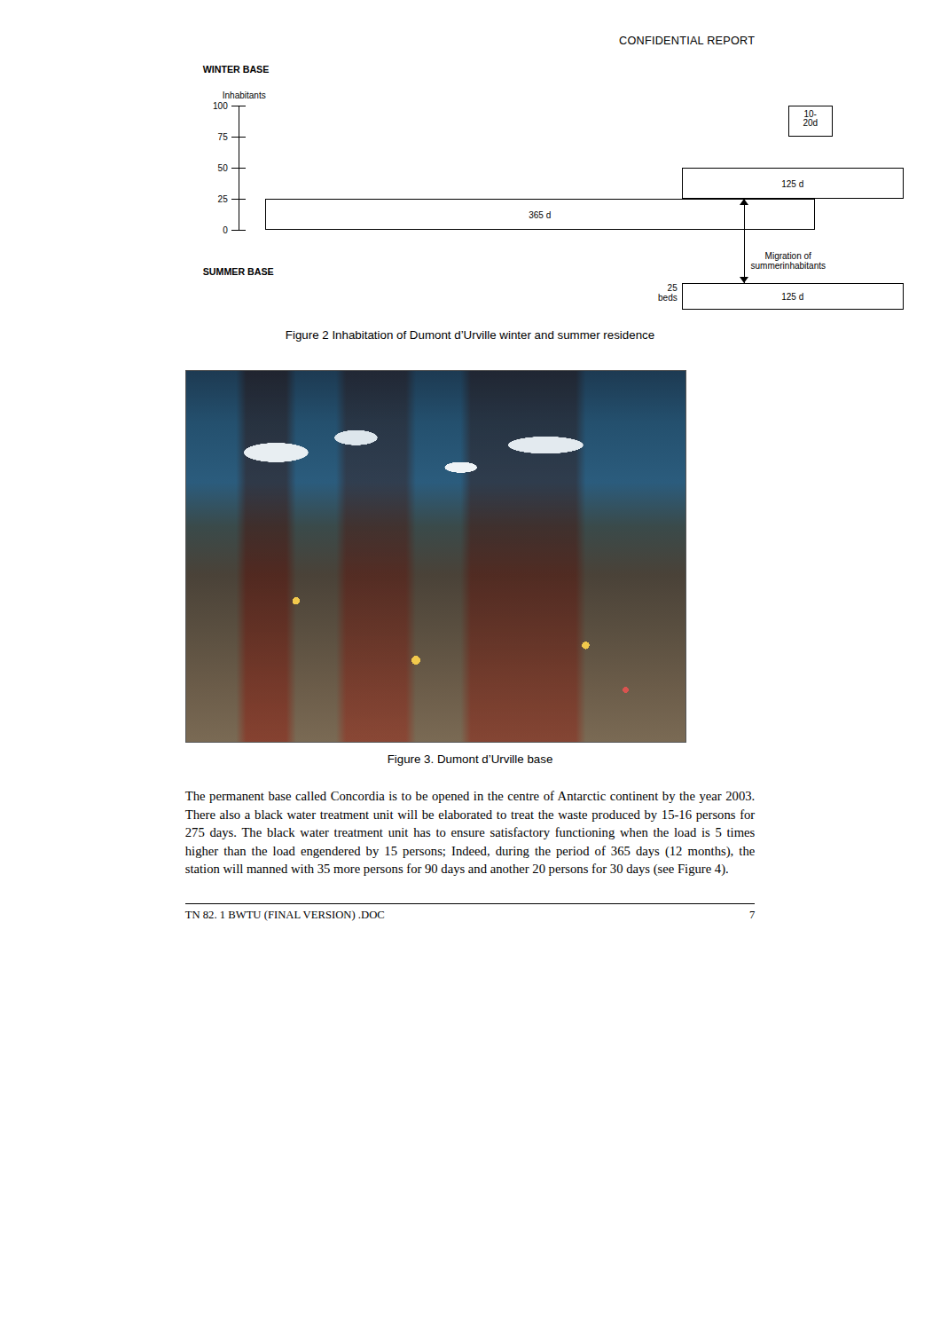CONFIDENTIAL REPORT
WINTER BASE
Inhabitants
100
75
50
25
0
10-
20d
125 d
365 d
SUMMER BASE
Migration of
summerinhabitants
25
beds
125 d
Figure 2 Inhabitation of Dumont d’Urville winter and summer residence
Figure 3. Dumont d’Urville base
The permanent base called Concordia is to be opened in the centre of Antarctic continent by the year 2003. There also a black water treatment unit will be elaborated to treat the waste produced by 15-16 persons for 275 days. The black water treatment unit has to ensure satisfactory functioning when the load is 5 times higher than the load engendered by 15 persons; Indeed, during the period of 365 days (12 months), the station will manned with 35 more persons for 90 days and another 20 persons for 30 days (see Figure 4).
TN 82. 1 BWTU (FINAL VERSION) .DOC 7